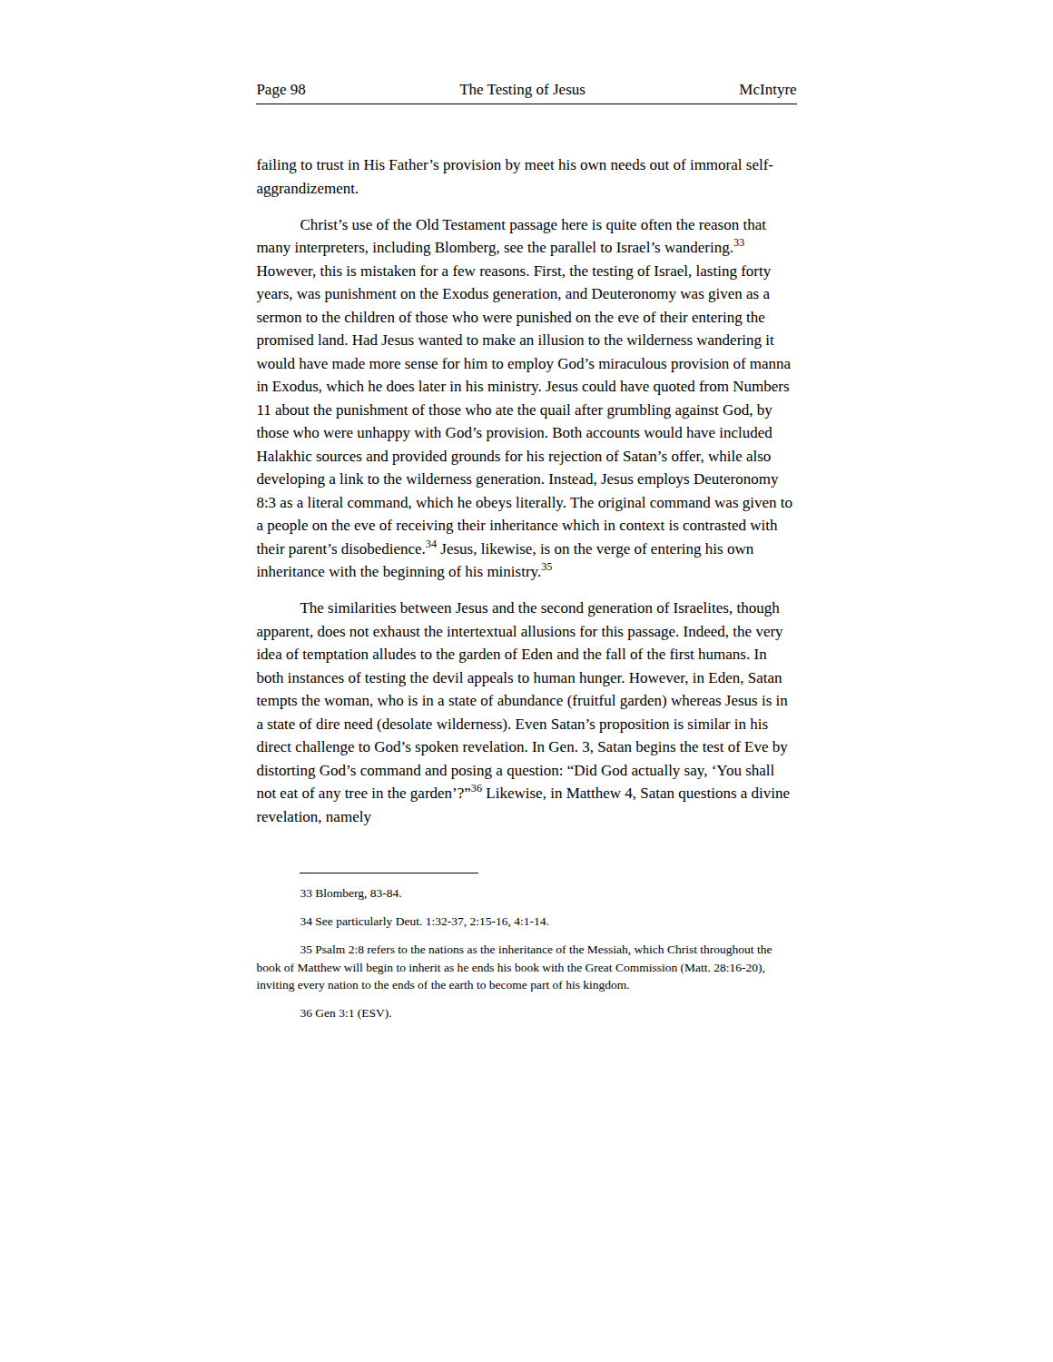Page 98 The Testing of Jesus McIntyre
failing to trust in His Father’s provision by meet his own needs out of immoral self-aggrandizement.
Christ’s use of the Old Testament passage here is quite often the reason that many interpreters, including Blomberg, see the parallel to Israel’s wandering.33 However, this is mistaken for a few reasons. First, the testing of Israel, lasting forty years, was punishment on the Exodus generation, and Deuteronomy was given as a sermon to the children of those who were punished on the eve of their entering the promised land. Had Jesus wanted to make an illusion to the wilderness wandering it would have made more sense for him to employ God’s miraculous provision of manna in Exodus, which he does later in his ministry. Jesus could have quoted from Numbers 11 about the punishment of those who ate the quail after grumbling against God, by those who were unhappy with God’s provision. Both accounts would have included Halakhic sources and provided grounds for his rejection of Satan’s offer, while also developing a link to the wilderness generation. Instead, Jesus employs Deuteronomy 8:3 as a literal command, which he obeys literally. The original command was given to a people on the eve of receiving their inheritance which in context is contrasted with their parent’s disobedience.34 Jesus, likewise, is on the verge of entering his own inheritance with the beginning of his ministry.35
The similarities between Jesus and the second generation of Israelites, though apparent, does not exhaust the intertextual allusions for this passage. Indeed, the very idea of temptation alludes to the garden of Eden and the fall of the first humans. In both instances of testing the devil appeals to human hunger. However, in Eden, Satan tempts the woman, who is in a state of abundance (fruitful garden) whereas Jesus is in a state of dire need (desolate wilderness). Even Satan’s proposition is similar in his direct challenge to God’s spoken revelation. In Gen. 3, Satan begins the test of Eve by distorting God’s command and posing a question: “Did God actually say, ‘You shall not eat of any tree in the garden’?”36 Likewise, in Matthew 4, Satan questions a divine revelation, namely
33 Blomberg, 83-84.
34 See particularly Deut. 1:32-37, 2:15-16, 4:1-14.
35 Psalm 2:8 refers to the nations as the inheritance of the Messiah, which Christ throughout the book of Matthew will begin to inherit as he ends his book with the Great Commission (Matt. 28:16-20), inviting every nation to the ends of the earth to become part of his kingdom.
36 Gen 3:1 (ESV).